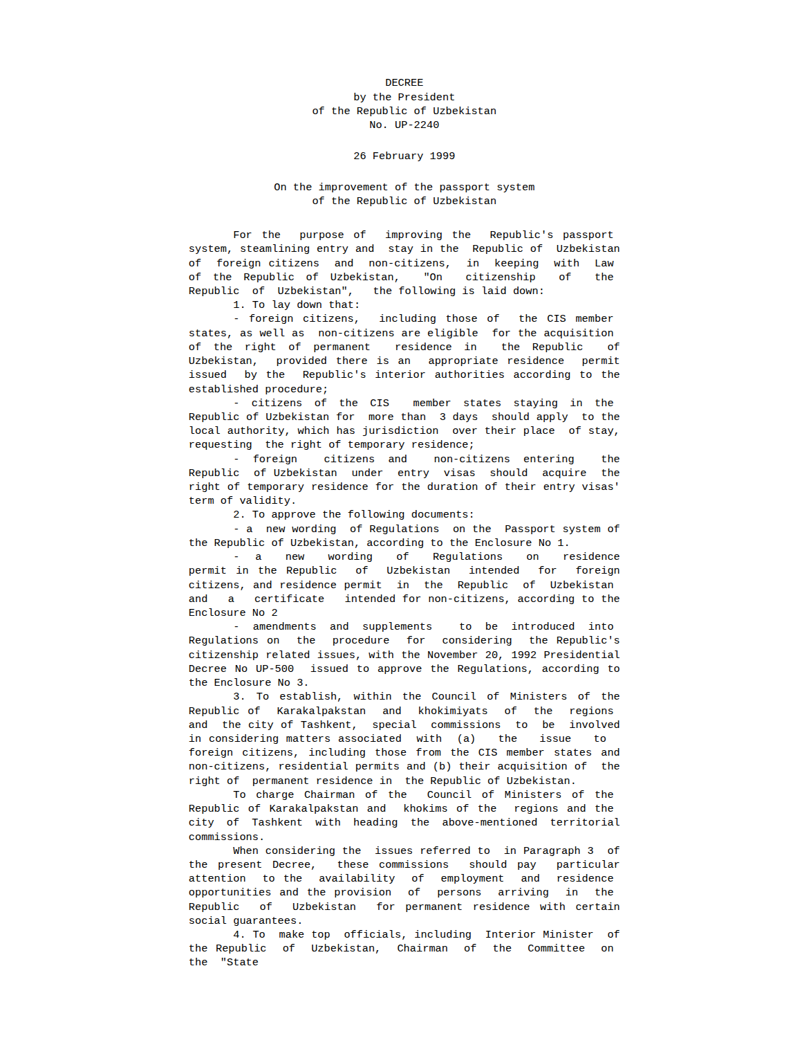DECREE
by the President
of the Republic of Uzbekistan
No. UP-2240
26 February 1999
On the improvement of the passport system
of the Republic of Uzbekistan
For the purpose of improving the Republic's passport system, steamlining entry and stay in the Republic of Uzbekistan of foreign citizens and non-citizens, in keeping with Law of the Republic of Uzbekistan, "On citizenship of the Republic of Uzbekistan", the following is laid down:
1. To lay down that:
- foreign citizens, including those of the CIS member states, as well as non-citizens are eligible for the acquisition of the right of permanent residence in the Republic of Uzbekistan, provided there is an appropriate residence permit issued by the Republic's interior authorities according to the established procedure;
- citizens of the CIS member states staying in the Republic of Uzbekistan for more than 3 days should apply to the local authority, which has jurisdiction over their place of stay, requesting the right of temporary residence;
- foreign citizens and non-citizens entering the Republic of Uzbekistan under entry visas should acquire the right of temporary residence for the duration of their entry visas' term of validity.
2. To approve the following documents:
- a new wording of Regulations on the Passport system of the Republic of Uzbekistan, according to the Enclosure No 1.
- a new wording of Regulations on residence permit in the Republic of Uzbekistan intended for foreign citizens, and residence permit in the Republic of Uzbekistan and a certificate intended for non-citizens, according to the Enclosure No 2
- amendments and supplements to be introduced into Regulations on the procedure for considering the Republic's citizenship related issues, with the November 20, 1992 Presidential Decree No UP-500 issued to approve the Regulations, according to the Enclosure No 3.
3. To establish, within the Council of Ministers of the Republic of Karakalpakstan and khokimiyats of the regions and the city of Tashkent, special commissions to be involved in considering matters associated with (a) the issue to foreign citizens, including those from the CIS member states and non-citizens, residential permits and (b) their acquisition of the right of permanent residence in the Republic of Uzbekistan.
To charge Chairman of the Council of Ministers of the Republic of Karakalpakstan and khokims of the regions and the city of Tashkent with heading the above-mentioned territorial commissions.
When considering the issues referred to in Paragraph 3 of the present Decree, these commissions should pay particular attention to the availability of employment and residence opportunities and the provision of persons arriving in the Republic of Uzbekistan for permanent residence with certain social guarantees.
4. To make top officials, including Interior Minister of the Republic of Uzbekistan, Chairman of the Committee on the "State